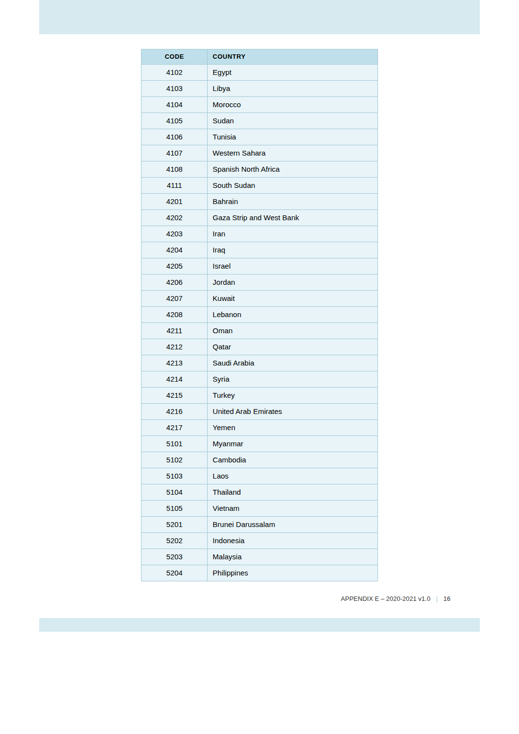| CODE | COUNTRY |
| --- | --- |
| 4102 | Egypt |
| 4103 | Libya |
| 4104 | Morocco |
| 4105 | Sudan |
| 4106 | Tunisia |
| 4107 | Western Sahara |
| 4108 | Spanish North Africa |
| 4111 | South Sudan |
| 4201 | Bahrain |
| 4202 | Gaza Strip and West Bank |
| 4203 | Iran |
| 4204 | Iraq |
| 4205 | Israel |
| 4206 | Jordan |
| 4207 | Kuwait |
| 4208 | Lebanon |
| 4211 | Oman |
| 4212 | Qatar |
| 4213 | Saudi Arabia |
| 4214 | Syria |
| 4215 | Turkey |
| 4216 | United Arab Emirates |
| 4217 | Yemen |
| 5101 | Myanmar |
| 5102 | Cambodia |
| 5103 | Laos |
| 5104 | Thailand |
| 5105 | Vietnam |
| 5201 | Brunei Darussalam |
| 5202 | Indonesia |
| 5203 | Malaysia |
| 5204 | Philippines |
APPENDIX E – 2020-2021 v1.0 | 16